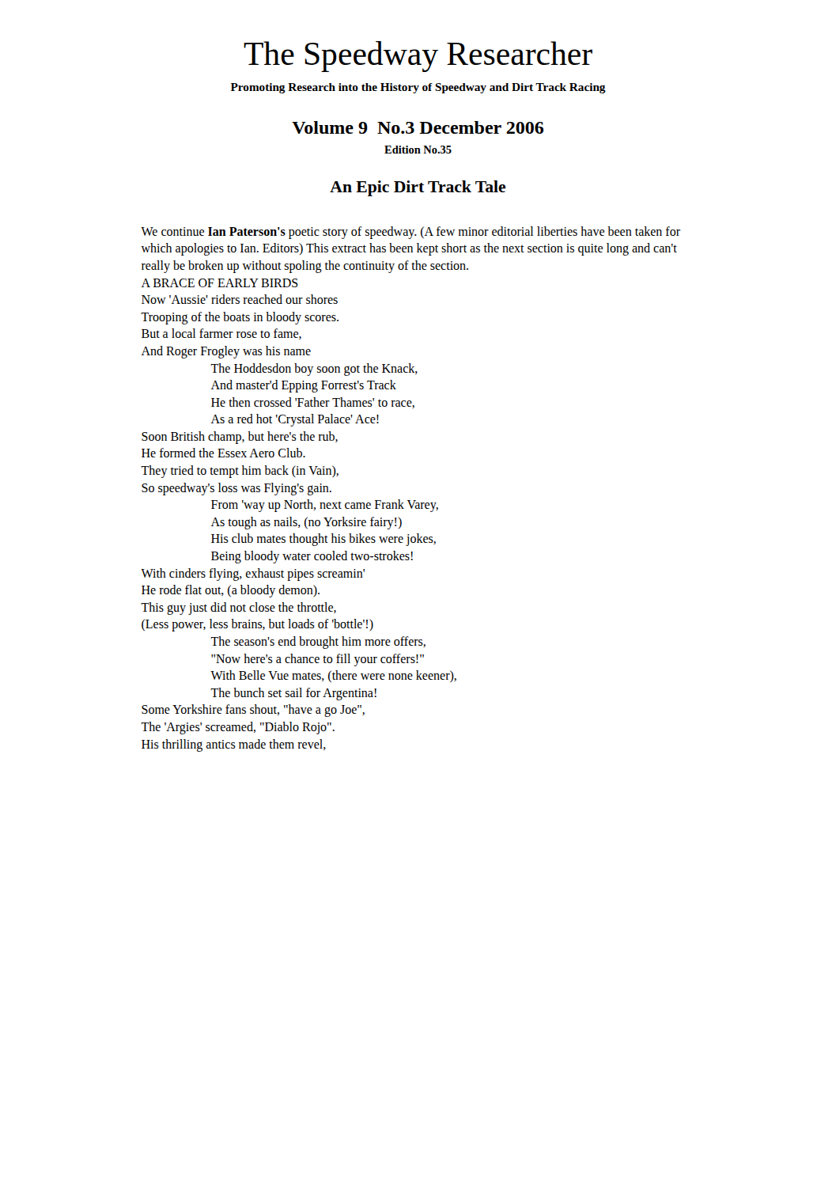The Speedway Researcher
Promoting Research into the History of Speedway and Dirt Track Racing
Volume 9 No.3 December 2006
Edition No.35
An Epic Dirt Track Tale
We continue Ian Paterson's poetic story of speedway. (A few minor editorial liberties have been taken for which apologies to Ian. Editors) This extract has been kept short as the next section is quite long and can't really be broken up without spoling the continuity of the section.
A BRACE OF EARLY BIRDS
Now 'Aussie' riders reached our shores
Trooping of the boats in bloody scores.
But a local farmer rose to fame,
And Roger Frogley was his name
The Hoddesdon boy soon got the Knack,
And master'd Epping Forrest's Track
He then crossed 'Father Thames' to race,
As a red hot 'Crystal Palace' Ace!
Soon British champ, but here's the rub,
He formed the Essex Aero Club.
They tried to tempt him back (in Vain),
So speedway's loss was Flying's gain.
From 'way up North, next came Frank Varey,
As tough as nails, (no Yorksire fairy!)
His club mates thought his bikes were jokes,
Being bloody water cooled two-strokes!
With cinders flying, exhaust pipes screamin'
He rode flat out, (a bloody demon).
This guy just did not close the throttle,
(Less power, less brains, but loads of 'bottle'!)
The season's end brought him more offers,
"Now here's a chance to fill your coffers!"
With Belle Vue mates, (there were none keener),
The bunch set sail for Argentina!
Some Yorkshire fans shout, "have a go Joe",
The 'Argies' screamed, "Diablo Rojo".
His thrilling antics made them revel,